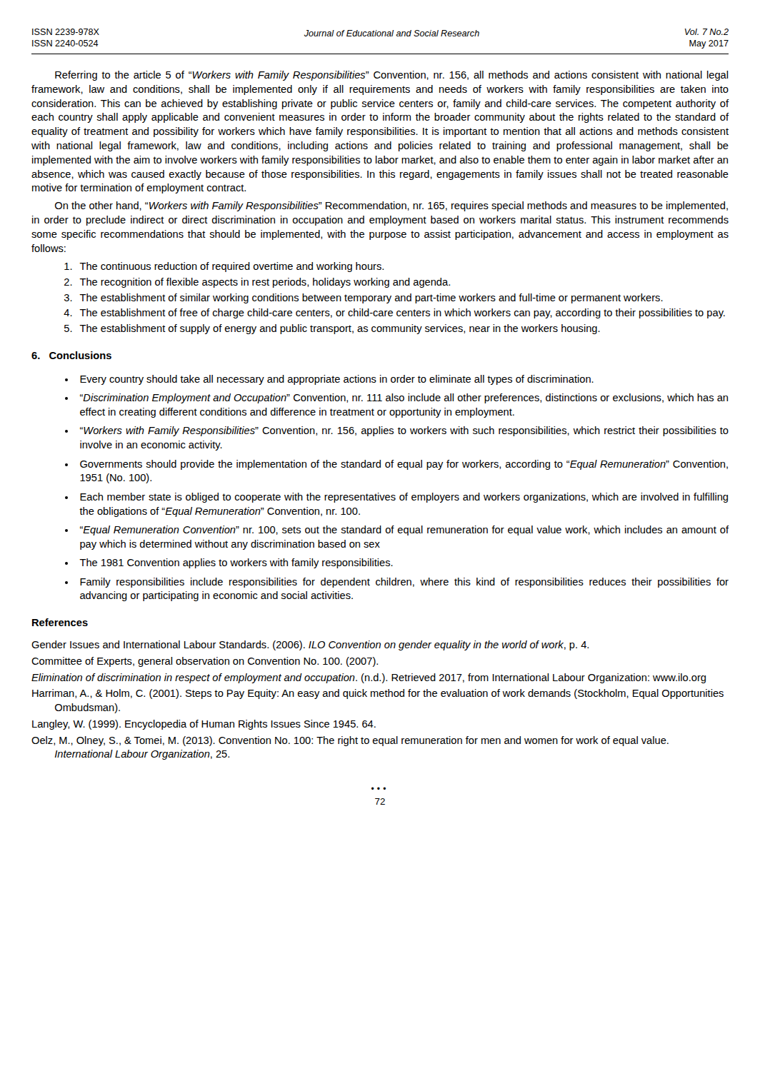ISSN 2239-978X
ISSN 2240-0524
Journal of Educational and Social Research
Vol. 7 No.2
May 2017
Referring to the article 5 of “Workers with Family Responsibilities” Convention, nr. 156, all methods and actions consistent with national legal framework, law and conditions, shall be implemented only if all requirements and needs of workers with family responsibilities are taken into consideration. This can be achieved by establishing private or public service centers or, family and child-care services. The competent authority of each country shall apply applicable and convenient measures in order to inform the broader community about the rights related to the standard of equality of treatment and possibility for workers which have family responsibilities. It is important to mention that all actions and methods consistent with national legal framework, law and conditions, including actions and policies related to training and professional management, shall be implemented with the aim to involve workers with family responsibilities to labor market, and also to enable them to enter again in labor market after an absence, which was caused exactly because of those responsibilities. In this regard, engagements in family issues shall not be treated reasonable motive for termination of employment contract.
On the other hand, “Workers with Family Responsibilities” Recommendation, nr. 165, requires special methods and measures to be implemented, in order to preclude indirect or direct discrimination in occupation and employment based on workers marital status. This instrument recommends some specific recommendations that should be implemented, with the purpose to assist participation, advancement and access in employment as follows:
The continuous reduction of required overtime and working hours.
The recognition of flexible aspects in rest periods, holidays working and agenda.
The establishment of similar working conditions between temporary and part-time workers and full-time or permanent workers.
The establishment of free of charge child-care centers, or child-care centers in which workers can pay, according to their possibilities to pay.
The establishment of supply of energy and public transport, as community services, near in the workers housing.
6. Conclusions
Every country should take all necessary and appropriate actions in order to eliminate all types of discrimination.
“Discrimination Employment and Occupation” Convention, nr. 111 also include all other preferences, distinctions or exclusions, which has an effect in creating different conditions and difference in treatment or opportunity in employment.
“Workers with Family Responsibilities” Convention, nr. 156, applies to workers with such responsibilities, which restrict their possibilities to involve in an economic activity.
Governments should provide the implementation of the standard of equal pay for workers, according to “Equal Remuneration” Convention, 1951 (No. 100).
Each member state is obliged to cooperate with the representatives of employers and workers organizations, which are involved in fulfilling the obligations of “Equal Remuneration” Convention, nr. 100.
“Equal Remuneration Convention” nr. 100, sets out the standard of equal remuneration for equal value work, which includes an amount of pay which is determined without any discrimination based on sex
The 1981 Convention applies to workers with family responsibilities.
Family responsibilities include responsibilities for dependent children, where this kind of responsibilities reduces their possibilities for advancing or participating in economic and social activities.
References
Gender Issues and International Labour Standards. (2006). ILO Convention on gender equality in the world of work, p. 4.
Committee of Experts, general observation on Convention No. 100. (2007).
Elimination of discrimination in respect of employment and occupation. (n.d.). Retrieved 2017, from International Labour Organization: www.ilo.org
Harriman, A., & Holm, C. (2001). Steps to Pay Equity: An easy and quick method for the evaluation of work demands (Stockholm, Equal Opportunities Ombudsman).
Langley, W. (1999). Encyclopedia of Human Rights Issues Since 1945. 64.
Oelz, M., Olney, S., & Tomei, M. (2013). Convention No. 100: The right to equal remuneration for men and women for work of equal value. International Labour Organization, 25.
•••
72